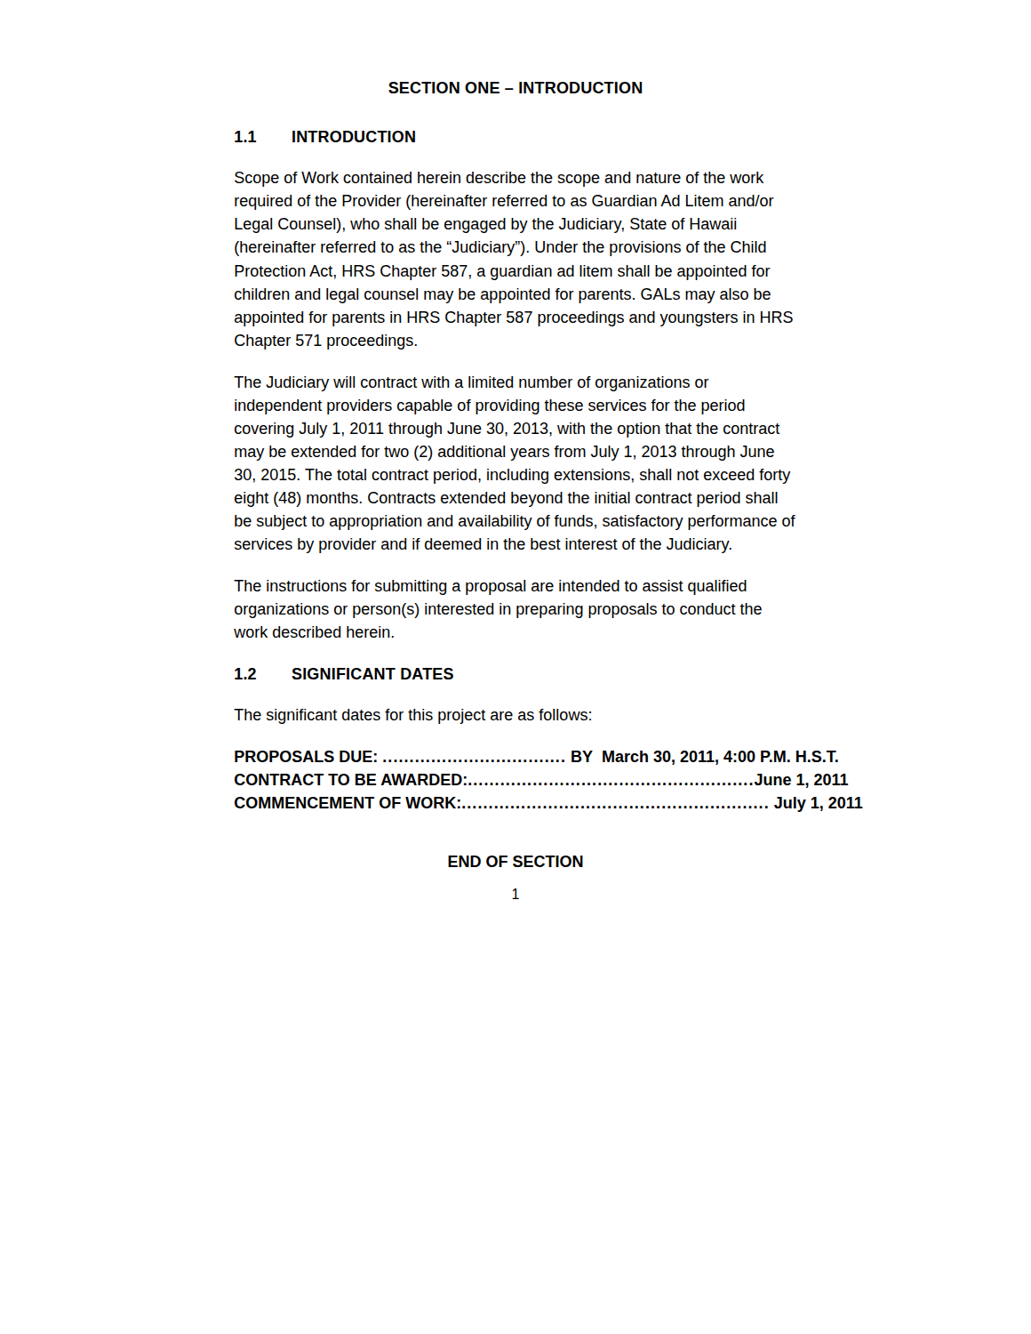SECTION ONE – INTRODUCTION
1.1 INTRODUCTION
Scope of Work contained herein describe the scope and nature of the work required of the Provider (hereinafter referred to as Guardian Ad Litem and/or Legal Counsel), who shall be engaged by the Judiciary, State of Hawaii (hereinafter referred to as the “Judiciary”). Under the provisions of the Child Protection Act, HRS Chapter 587, a guardian ad litem shall be appointed for children and legal counsel may be appointed for parents. GALs may also be appointed for parents in HRS Chapter 587 proceedings and youngsters in HRS Chapter 571 proceedings.
The Judiciary will contract with a limited number of organizations or independent providers capable of providing these services for the period covering July 1, 2011 through June 30, 2013, with the option that the contract may be extended for two (2) additional years from July 1, 2013 through June 30, 2015. The total contract period, including extensions, shall not exceed forty eight (48) months. Contracts extended beyond the initial contract period shall be subject to appropriation and availability of funds, satisfactory performance of services by provider and if deemed in the best interest of the Judiciary.
The instructions for submitting a proposal are intended to assist qualified organizations or person(s) interested in preparing proposals to conduct the work described herein.
1.2 SIGNIFICANT DATES
The significant dates for this project are as follows:
PROPOSALS DUE: .................................. BY March 30, 2011, 4:00 P.M. H.S.T.
CONTRACT TO BE AWARDED:..................................................... June 1, 2011
COMMENCEMENT OF WORK:......................................................... July 1, 2011
END OF SECTION
1